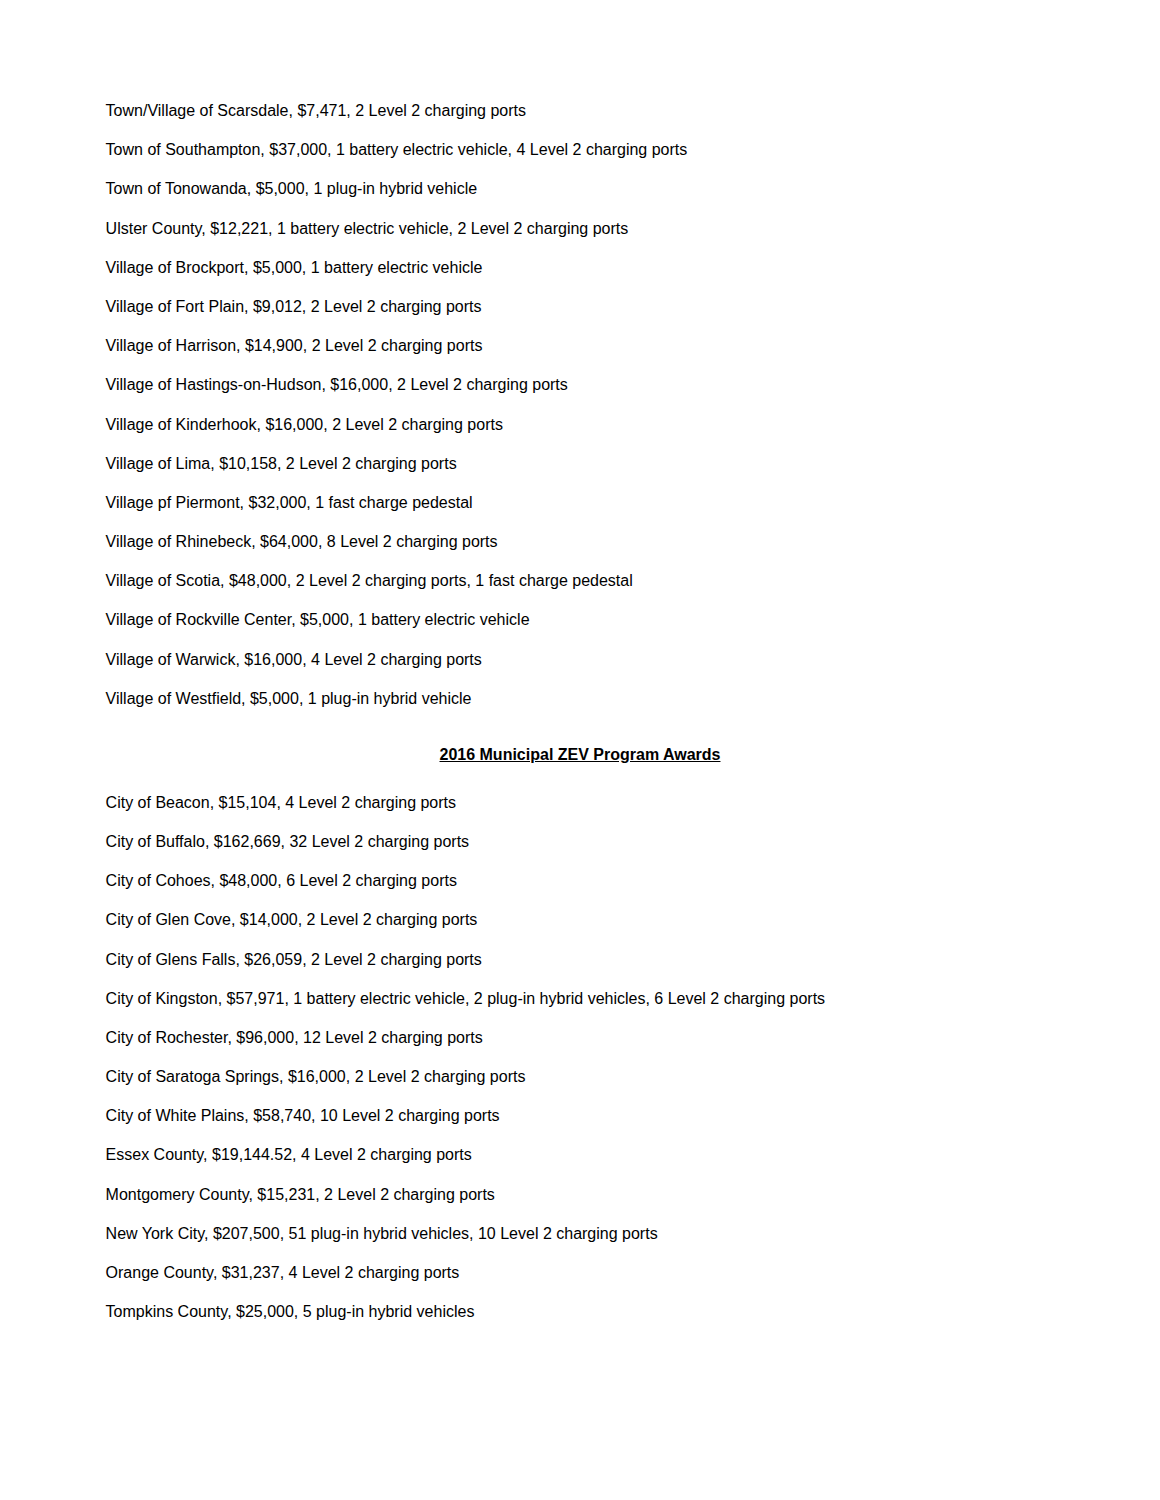Town/Village of Scarsdale, $7,471, 2 Level 2 charging ports
Town of Southampton, $37,000, 1 battery electric vehicle, 4 Level 2 charging ports
Town of Tonowanda, $5,000, 1 plug-in hybrid vehicle
Ulster County, $12,221, 1 battery electric vehicle, 2 Level 2 charging ports
Village of Brockport, $5,000, 1 battery electric vehicle
Village of Fort Plain, $9,012, 2 Level 2 charging ports
Village of Harrison, $14,900, 2 Level 2 charging ports
Village of Hastings-on-Hudson, $16,000, 2 Level 2 charging ports
Village of Kinderhook, $16,000, 2 Level 2 charging ports
Village of Lima, $10,158, 2 Level 2 charging ports
Village pf Piermont, $32,000, 1 fast charge pedestal
Village of Rhinebeck, $64,000, 8 Level 2 charging ports
Village of Scotia, $48,000, 2 Level 2 charging ports, 1 fast charge pedestal
Village of Rockville Center, $5,000, 1 battery electric vehicle
Village of Warwick, $16,000, 4 Level 2 charging ports
Village of Westfield, $5,000, 1 plug-in hybrid vehicle
2016 Municipal ZEV Program Awards
City of Beacon, $15,104, 4 Level 2 charging ports
City of Buffalo, $162,669, 32 Level 2 charging ports
City of Cohoes, $48,000, 6 Level 2 charging ports
City of Glen Cove, $14,000, 2 Level 2 charging ports
City of Glens Falls, $26,059, 2 Level 2 charging ports
City of Kingston, $57,971, 1 battery electric vehicle, 2 plug-in hybrid vehicles, 6 Level 2 charging ports
City of Rochester, $96,000, 12 Level 2 charging ports
City of Saratoga Springs, $16,000, 2 Level 2 charging ports
City of White Plains, $58,740, 10 Level 2 charging ports
Essex County, $19,144.52, 4 Level 2 charging ports
Montgomery County, $15,231, 2 Level 2 charging ports
New York City, $207,500, 51 plug-in hybrid vehicles, 10 Level 2 charging ports
Orange County, $31,237, 4 Level 2 charging ports
Tompkins County, $25,000, 5 plug-in hybrid vehicles